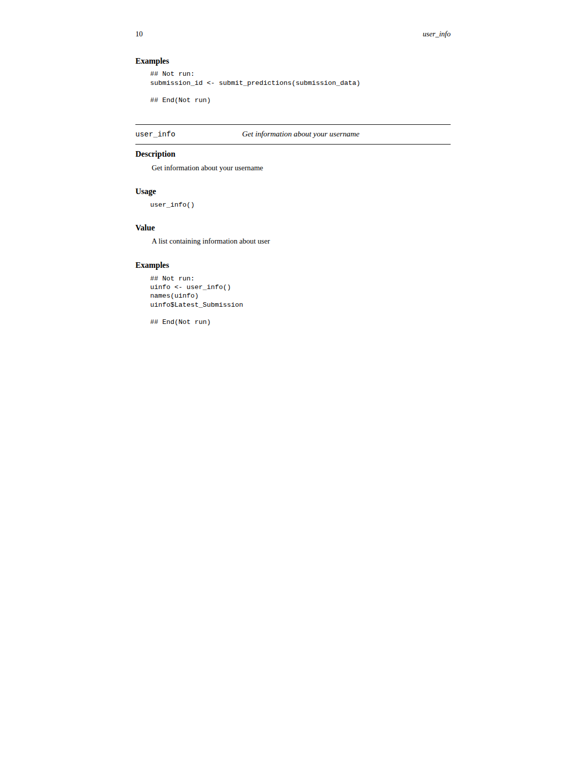10
user_info
Examples
## Not run: 
submission_id <- submit_predictions(submission_data)

## End(Not run)
user_info
Get information about your username
Description
Get information about your username
Usage
user_info()
Value
A list containing information about user
Examples
## Not run: 
uinfo <- user_info()
names(uinfo)
uinfo$Latest_Submission

## End(Not run)